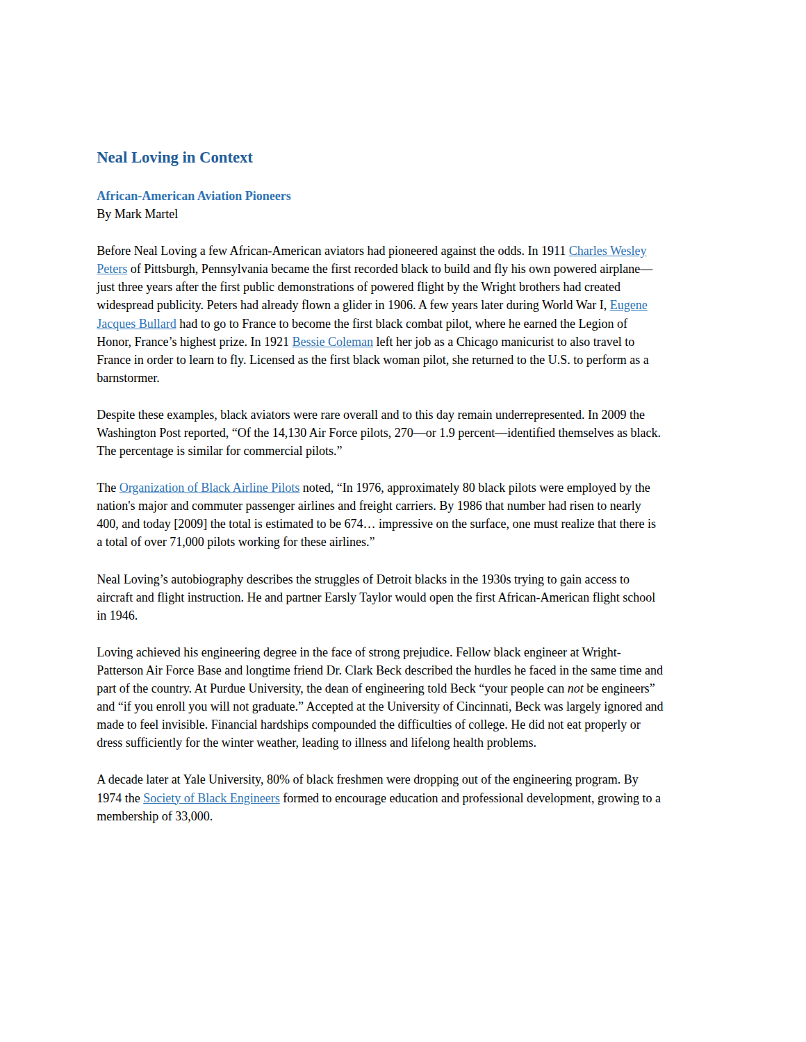Neal Loving in Context
African-American Aviation Pioneers
By Mark Martel
Before Neal Loving a few African-American aviators had pioneered against the odds. In 1911 Charles Wesley Peters of Pittsburgh, Pennsylvania became the first recorded black to build and fly his own powered airplane—just three years after the first public demonstrations of powered flight by the Wright brothers had created widespread publicity. Peters had already flown a glider in 1906. A few years later during World War I, Eugene Jacques Bullard had to go to France to become the first black combat pilot, where he earned the Legion of Honor, France’s highest prize. In 1921 Bessie Coleman left her job as a Chicago manicurist to also travel to France in order to learn to fly. Licensed as the first black woman pilot, she returned to the U.S. to perform as a barnstormer.
Despite these examples, black aviators were rare overall and to this day remain underrepresented. In 2009 the Washington Post reported, “Of the 14,130 Air Force pilots, 270—or 1.9 percent—identified themselves as black. The percentage is similar for commercial pilots.”
The Organization of Black Airline Pilots noted, “In 1976, approximately 80 black pilots were employed by the nation's major and commuter passenger airlines and freight carriers. By 1986 that number had risen to nearly 400, and today [2009] the total is estimated to be 674… impressive on the surface, one must realize that there is a total of over 71,000 pilots working for these airlines.”
Neal Loving’s autobiography describes the struggles of Detroit blacks in the 1930s trying to gain access to aircraft and flight instruction. He and partner Earsly Taylor would open the first African-American flight school in 1946.
Loving achieved his engineering degree in the face of strong prejudice. Fellow black engineer at Wright-Patterson Air Force Base and longtime friend Dr. Clark Beck described the hurdles he faced in the same time and part of the country. At Purdue University, the dean of engineering told Beck “your people can not be engineers” and “if you enroll you will not graduate.” Accepted at the University of Cincinnati, Beck was largely ignored and made to feel invisible. Financial hardships compounded the difficulties of college. He did not eat properly or dress sufficiently for the winter weather, leading to illness and lifelong health problems.
A decade later at Yale University, 80% of black freshmen were dropping out of the engineering program. By 1974 the Society of Black Engineers formed to encourage education and professional development, growing to a membership of 33,000.